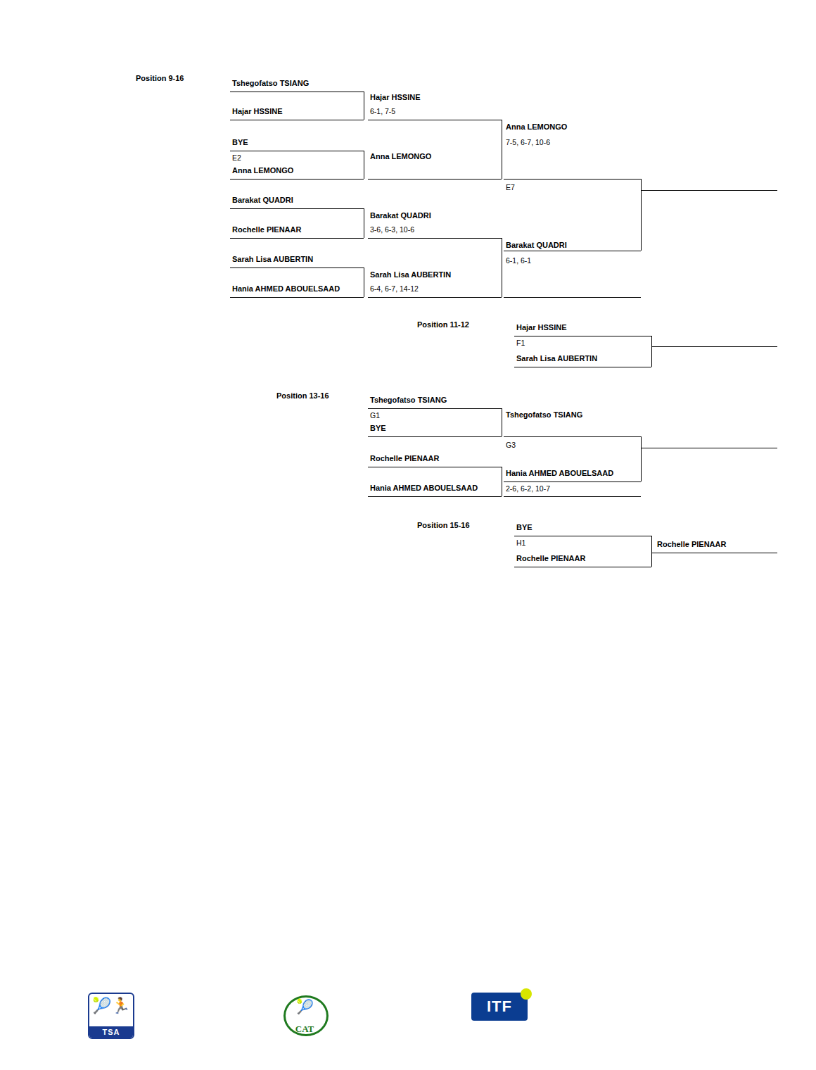Position 9-16
Tshegofatso TSIANG
Hajar HSSINE
BYE
E2
Anna LEMONGO
Barakat QUADRI
Rochelle PIENAAR
Sarah Lisa AUBERTIN
Hania AHMED ABOUELSAAD
Hajar HSSINE
6-1, 7-5
Anna LEMONGO
Barakat QUADRI
3-6, 6-3, 10-6
Sarah Lisa AUBERTIN
6-4, 6-7, 14-12
Anna LEMONGO
7-5, 6-7, 10-6
E7
Barakat QUADRI
6-1, 6-1
Position 11-12
Hajar HSSINE
F1
Sarah Lisa AUBERTIN
Position 13-16
Tshegofatso TSIANG
G1
BYE
Rochelle PIENAAR
Hania AHMED ABOUELSAAD
Tshegofatso TSIANG
G3
Hania AHMED ABOUELSAAD
2-6, 6-2, 10-7
Position 15-16
BYE
H1
Rochelle PIENAAR
Rochelle PIENAAR
🎾🏃
TSA
🎾
CAT
ITF